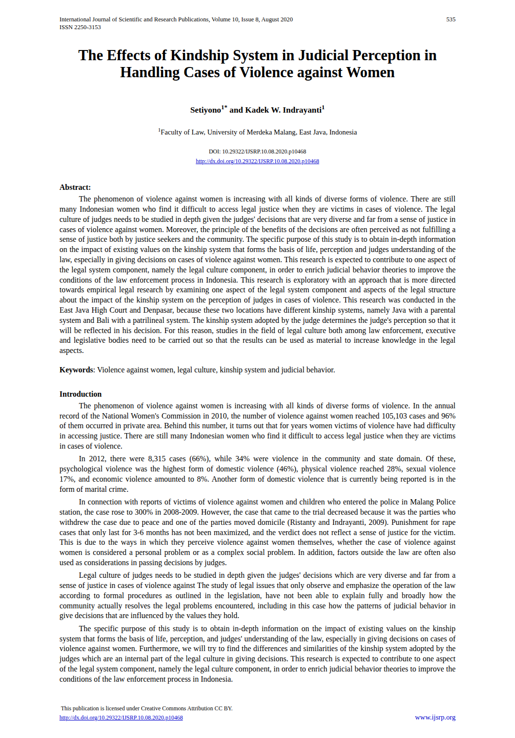International Journal of Scientific and Research Publications, Volume 10, Issue 8, August 2020
ISSN 2250-3153
535
The Effects of Kindship System in Judicial Perception in Handling Cases of Violence against Women
Setiyono1* and Kadek W. Indrayanti1
1Faculty of Law, University of Merdeka Malang, East Java, Indonesia
DOI: 10.29322/IJSRP.10.08.2020.p10468
http://dx.doi.org/10.29322/IJSRP.10.08.2020.p10468
Abstract:
The phenomenon of violence against women is increasing with all kinds of diverse forms of violence. There are still many Indonesian women who find it difficult to access legal justice when they are victims in cases of violence. The legal culture of judges needs to be studied in depth given the judges' decisions that are very diverse and far from a sense of justice in cases of violence against women. Moreover, the principle of the benefits of the decisions are often perceived as not fulfilling a sense of justice both by justice seekers and the community. The specific purpose of this study is to obtain in-depth information on the impact of existing values on the kinship system that forms the basis of life, perception and judges understanding of the law, especially in giving decisions on cases of violence against women. This research is expected to contribute to one aspect of the legal system component, namely the legal culture component, in order to enrich judicial behavior theories to improve the conditions of the law enforcement process in Indonesia. This research is exploratory with an approach that is more directed towards empirical legal research by examining one aspect of the legal system component and aspects of the legal structure about the impact of the kinship system on the perception of judges in cases of violence. This research was conducted in the East Java High Court and Denpasar, because these two locations have different kinship systems, namely Java with a parental system and Bali with a patrilineal system. The kinship system adopted by the judge determines the judge's perception so that it will be reflected in his decision. For this reason, studies in the field of legal culture both among law enforcement, executive and legislative bodies need to be carried out so that the results can be used as material to increase knowledge in the legal aspects.
Keywords: Violence against women, legal culture, kinship system and judicial behavior.
Introduction
The phenomenon of violence against women is increasing with all kinds of diverse forms of violence. In the annual record of the National Women's Commission in 2010, the number of violence against women reached 105,103 cases and 96% of them occurred in private area. Behind this number, it turns out that for years women victims of violence have had difficulty in accessing justice. There are still many Indonesian women who find it difficult to access legal justice when they are victims in cases of violence.
In 2012, there were 8,315 cases (66%), while 34% were violence in the community and state domain. Of these, psychological violence was the highest form of domestic violence (46%), physical violence reached 28%, sexual violence 17%, and economic violence amounted to 8%. Another form of domestic violence that is currently being reported is in the form of marital crime.
In connection with reports of victims of violence against women and children who entered the police in Malang Police station, the case rose to 300% in 2008-2009. However, the case that came to the trial decreased because it was the parties who withdrew the case due to peace and one of the parties moved domicile (Ristanty and Indrayanti, 2009). Punishment for rape cases that only last for 3-6 months has not been maximized, and the verdict does not reflect a sense of justice for the victim. This is due to the ways in which they perceive violence against women themselves, whether the case of violence against women is considered a personal problem or as a complex social problem. In addition, factors outside the law are often also used as considerations in passing decisions by judges.
Legal culture of judges needs to be studied in depth given the judges' decisions which are very diverse and far from a sense of justice in cases of violence against The study of legal issues that only observe and emphasize the operation of the law according to formal procedures as outlined in the legislation, have not been able to explain fully and broadly how the community actually resolves the legal problems encountered, including in this case how the patterns of judicial behavior in give decisions that are influenced by the values they hold.
The specific purpose of this study is to obtain in-depth information on the impact of existing values on the kinship system that forms the basis of life, perception, and judges' understanding of the law, especially in giving decisions on cases of violence against women. Furthermore, we will try to find the differences and similarities of the kinship system adopted by the judges which are an internal part of the legal culture in giving decisions. This research is expected to contribute to one aspect of the legal system component, namely the legal culture component, in order to enrich judicial behavior theories to improve the conditions of the law enforcement process in Indonesia.
This publication is licensed under Creative Commons Attribution CC BY.
http://dx.doi.org/10.29322/IJSRP.10.08.2020.p10468
www.ijsrp.org